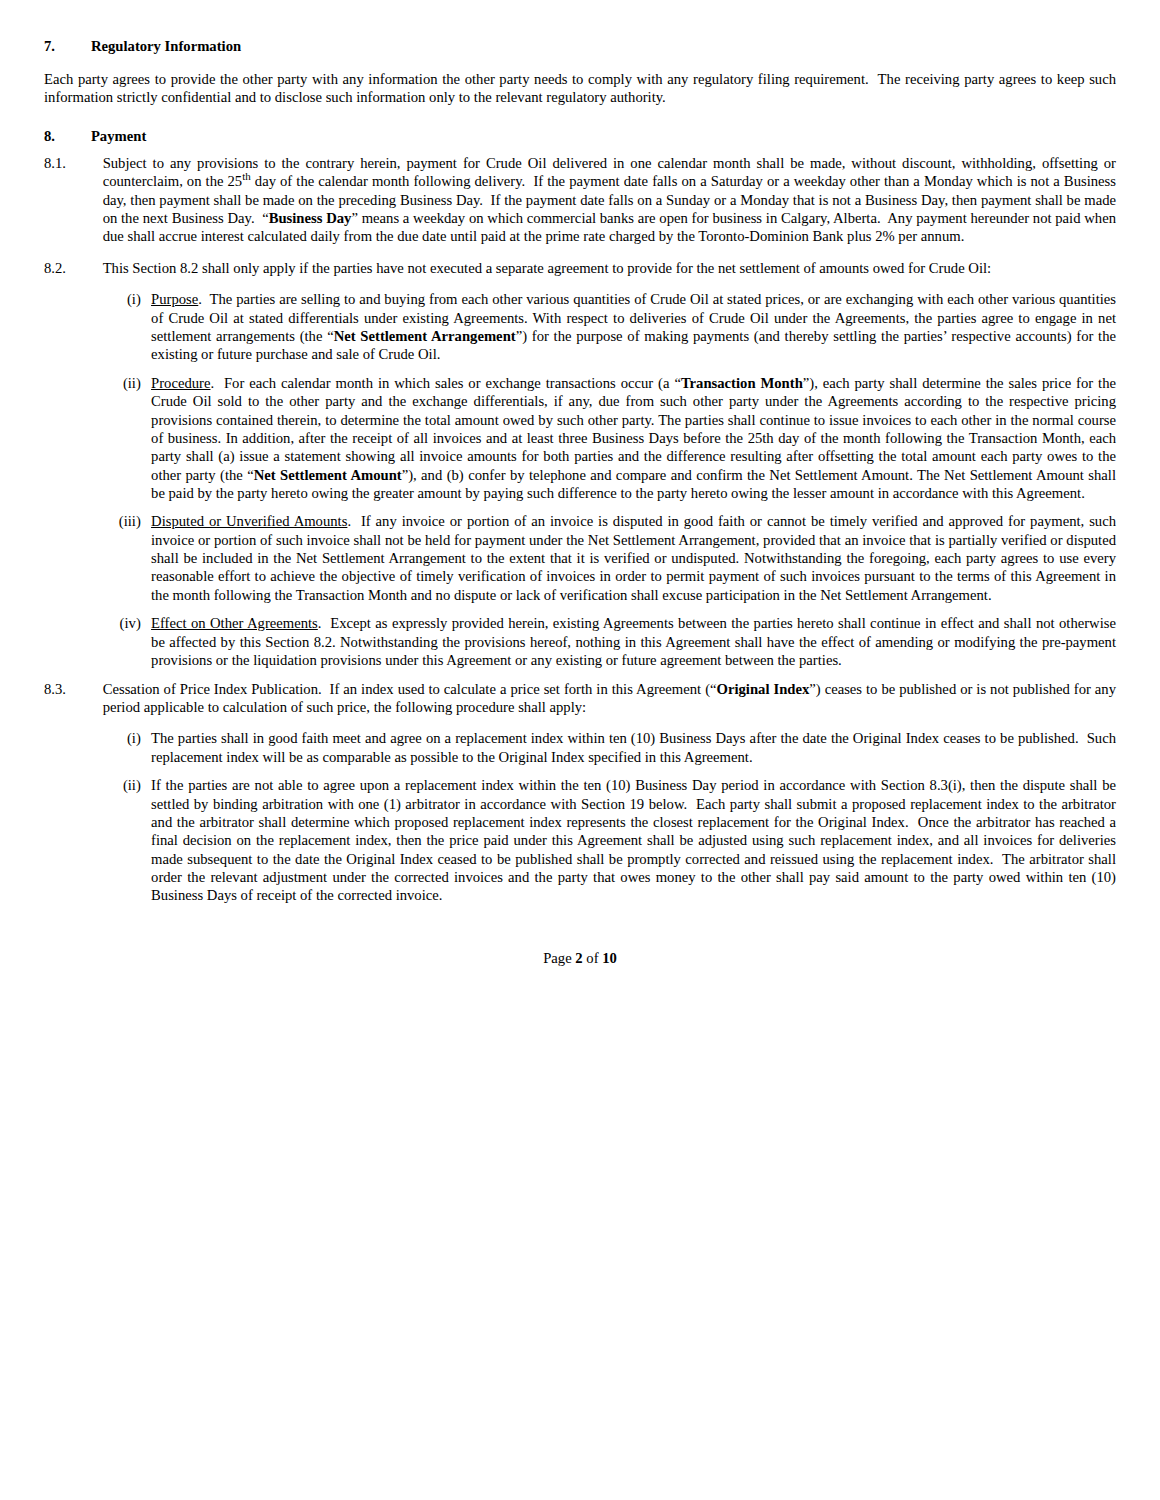7. Regulatory Information
Each party agrees to provide the other party with any information the other party needs to comply with any regulatory filing requirement. The receiving party agrees to keep such information strictly confidential and to disclose such information only to the relevant regulatory authority.
8. Payment
8.1. Subject to any provisions to the contrary herein, payment for Crude Oil delivered in one calendar month shall be made, without discount, withholding, offsetting or counterclaim, on the 25th day of the calendar month following delivery. If the payment date falls on a Saturday or a weekday other than a Monday which is not a Business day, then payment shall be made on the preceding Business Day. If the payment date falls on a Sunday or a Monday that is not a Business Day, then payment shall be made on the next Business Day. “Business Day” means a weekday on which commercial banks are open for business in Calgary, Alberta. Any payment hereunder not paid when due shall accrue interest calculated daily from the due date until paid at the prime rate charged by the Toronto-Dominion Bank plus 2% per annum.
8.2. This Section 8.2 shall only apply if the parties have not executed a separate agreement to provide for the net settlement of amounts owed for Crude Oil:
(i) Purpose. The parties are selling to and buying from each other various quantities of Crude Oil at stated prices, or are exchanging with each other various quantities of Crude Oil at stated differentials under existing Agreements. With respect to deliveries of Crude Oil under the Agreements, the parties agree to engage in net settlement arrangements (the “Net Settlement Arrangement”) for the purpose of making payments (and thereby settling the parties’ respective accounts) for the existing or future purchase and sale of Crude Oil.
(ii) Procedure. For each calendar month in which sales or exchange transactions occur (a “Transaction Month”), each party shall determine the sales price for the Crude Oil sold to the other party and the exchange differentials, if any, due from such other party under the Agreements according to the respective pricing provisions contained therein, to determine the total amount owed by such other party. The parties shall continue to issue invoices to each other in the normal course of business. In addition, after the receipt of all invoices and at least three Business Days before the 25th day of the month following the Transaction Month, each party shall (a) issue a statement showing all invoice amounts for both parties and the difference resulting after offsetting the total amount each party owes to the other party (the “Net Settlement Amount”), and (b) confer by telephone and compare and confirm the Net Settlement Amount. The Net Settlement Amount shall be paid by the party hereto owing the greater amount by paying such difference to the party hereto owing the lesser amount in accordance with this Agreement.
(iii) Disputed or Unverified Amounts. If any invoice or portion of an invoice is disputed in good faith or cannot be timely verified and approved for payment, such invoice or portion of such invoice shall not be held for payment under the Net Settlement Arrangement, provided that an invoice that is partially verified or disputed shall be included in the Net Settlement Arrangement to the extent that it is verified or undisputed. Notwithstanding the foregoing, each party agrees to use every reasonable effort to achieve the objective of timely verification of invoices in order to permit payment of such invoices pursuant to the terms of this Agreement in the month following the Transaction Month and no dispute or lack of verification shall excuse participation in the Net Settlement Arrangement.
(iv) Effect on Other Agreements. Except as expressly provided herein, existing Agreements between the parties hereto shall continue in effect and shall not otherwise be affected by this Section 8.2. Notwithstanding the provisions hereof, nothing in this Agreement shall have the effect of amending or modifying the pre-payment provisions or the liquidation provisions under this Agreement or any existing or future agreement between the parties.
8.3. Cessation of Price Index Publication. If an index used to calculate a price set forth in this Agreement (“Original Index”) ceases to be published or is not published for any period applicable to calculation of such price, the following procedure shall apply:
(i) The parties shall in good faith meet and agree on a replacement index within ten (10) Business Days after the date the Original Index ceases to be published. Such replacement index will be as comparable as possible to the Original Index specified in this Agreement.
(ii) If the parties are not able to agree upon a replacement index within the ten (10) Business Day period in accordance with Section 8.3(i), then the dispute shall be settled by binding arbitration with one (1) arbitrator in accordance with Section 19 below. Each party shall submit a proposed replacement index to the arbitrator and the arbitrator shall determine which proposed replacement index represents the closest replacement for the Original Index. Once the arbitrator has reached a final decision on the replacement index, then the price paid under this Agreement shall be adjusted using such replacement index, and all invoices for deliveries made subsequent to the date the Original Index ceased to be published shall be promptly corrected and reissued using the replacement index. The arbitrator shall order the relevant adjustment under the corrected invoices and the party that owes money to the other shall pay said amount to the party owed within ten (10) Business Days of receipt of the corrected invoice.
Page 2 of 10